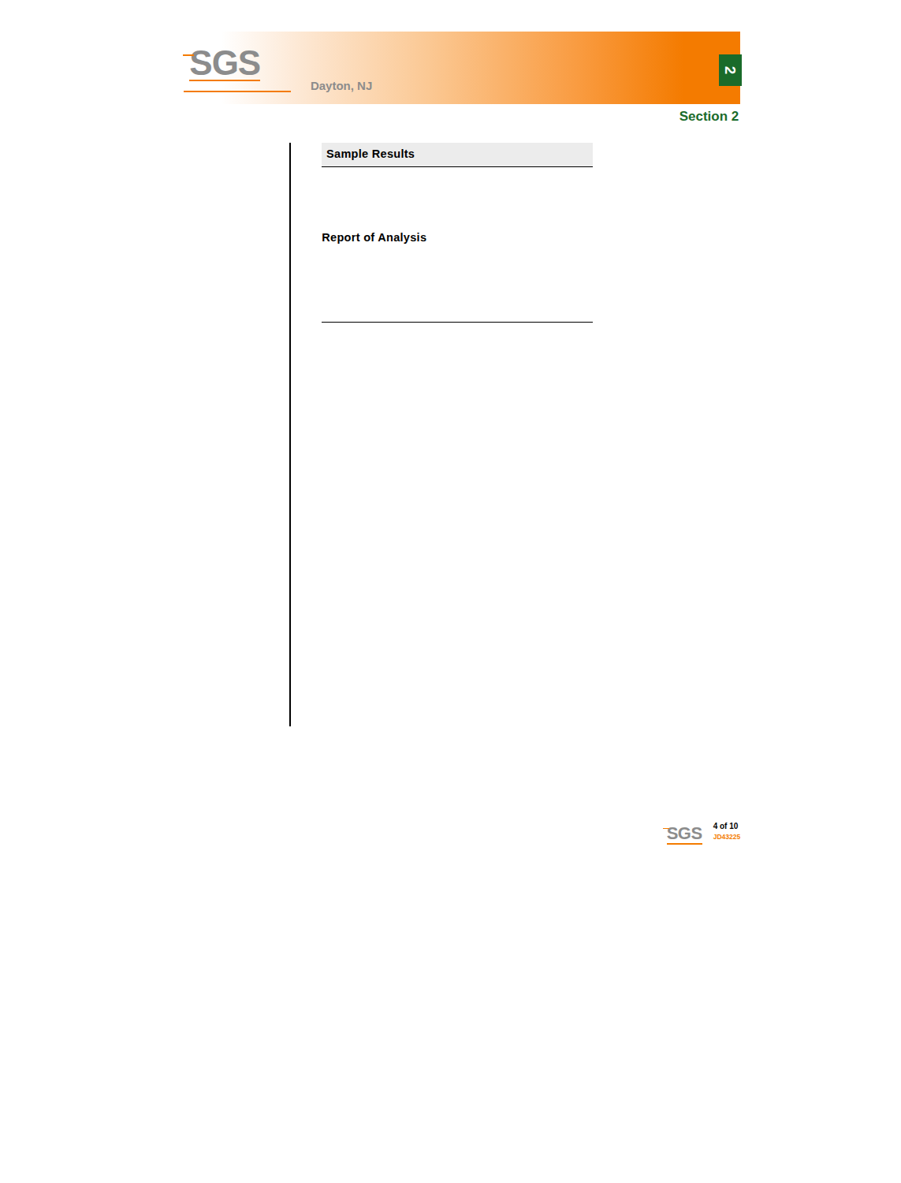SGS
Dayton, NJ
2
Section 2
Sample Results
Report of Analysis
SGS
4 of 10
JD43225